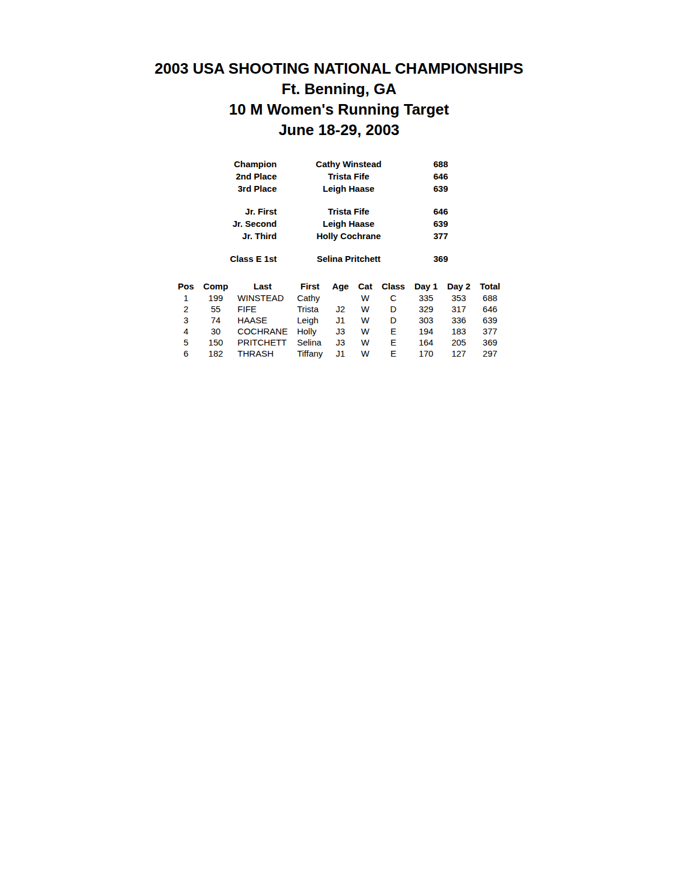2003 USA SHOOTING NATIONAL CHAMPIONSHIPS
Ft. Benning, GA
10 M Women's Running Target
June 18-29, 2003
| Champion | Cathy Winstead | 688 |
| 2nd Place | Trista Fife | 646 |
| 3rd Place | Leigh Haase | 639 |
| Jr. First | Trista Fife | 646 |
| Jr. Second | Leigh Haase | 639 |
| Jr. Third | Holly Cochrane | 377 |
| Class E 1st | Selina Pritchett | 369 |
| Pos | Comp | Last | First | Age | Cat | Class | Day 1 | Day 2 | Total |
| --- | --- | --- | --- | --- | --- | --- | --- | --- | --- |
| 1 | 199 | WINSTEAD | Cathy | | W | C | 335 | 353 | 688 |
| 2 | 55 | FIFE | Trista | J2 | W | D | 329 | 317 | 646 |
| 3 | 74 | HAASE | Leigh | J1 | W | D | 303 | 336 | 639 |
| 4 | 30 | COCHRANE | Holly | J3 | W | E | 194 | 183 | 377 |
| 5 | 150 | PRITCHETT | Selina | J3 | W | E | 164 | 205 | 369 |
| 6 | 182 | THRASH | Tiffany | J1 | W | E | 170 | 127 | 297 |